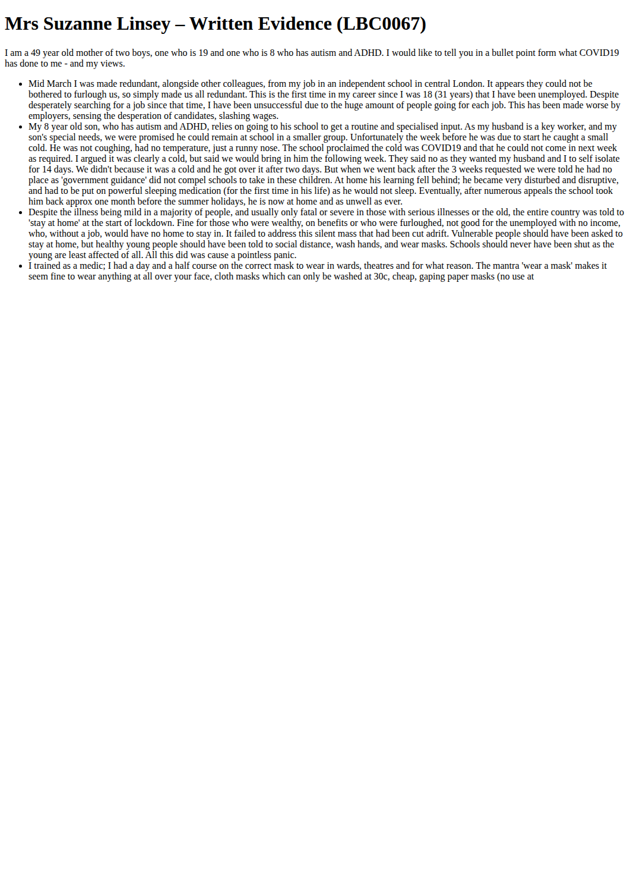Mrs Suzanne Linsey – Written Evidence (LBC0067)
I am a 49 year old mother of two boys, one who is 19 and one who is 8 who has autism and ADHD. I would like to tell you in a bullet point form what COVID19 has done to me - and my views.
Mid March I was made redundant, alongside other colleagues, from my job in an independent school in central London. It appears they could not be bothered to furlough us, so simply made us all redundant. This is the first time in my career since I was 18 (31 years) that I have been unemployed. Despite desperately searching for a job since that time, I have been unsuccessful due to the huge amount of people going for each job. This has been made worse by employers, sensing the desperation of candidates, slashing wages.
My 8 year old son, who has autism and ADHD, relies on going to his school to get a routine and specialised input. As my husband is a key worker, and my son's special needs, we were promised he could remain at school in a smaller group. Unfortunately the week before he was due to start he caught a small cold. He was not coughing, had no temperature, just a runny nose. The school proclaimed the cold was COVID19 and that he could not come in next week as required. I argued it was clearly a cold, but said we would bring in him the following week. They said no as they wanted my husband and I to self isolate for 14 days. We didn't because it was a cold and he got over it after two days. But when we went back after the 3 weeks requested we were told he had no place as 'government guidance' did not compel schools to take in these children. At home his learning fell behind; he became very disturbed and disruptive, and had to be put on powerful sleeping medication (for the first time in his life) as he would not sleep. Eventually, after numerous appeals the school took him back approx one month before the summer holidays, he is now at home and as unwell as ever.
Despite the illness being mild in a majority of people, and usually only fatal or severe in those with serious illnesses or the old, the entire country was told to 'stay at home' at the start of lockdown. Fine for those who were wealthy, on benefits or who were furloughed, not good for the unemployed with no income, who, without a job, would have no home to stay in. It failed to address this silent mass that had been cut adrift. Vulnerable people should have been asked to stay at home, but healthy young people should have been told to social distance, wash hands, and wear masks. Schools should never have been shut as the young are least affected of all. All this did was cause a pointless panic.
I trained as a medic; I had a day and a half course on the correct mask to wear in wards, theatres and for what reason. The mantra 'wear a mask' makes it seem fine to wear anything at all over your face, cloth masks which can only be washed at 30c, cheap, gaping paper masks (no use at